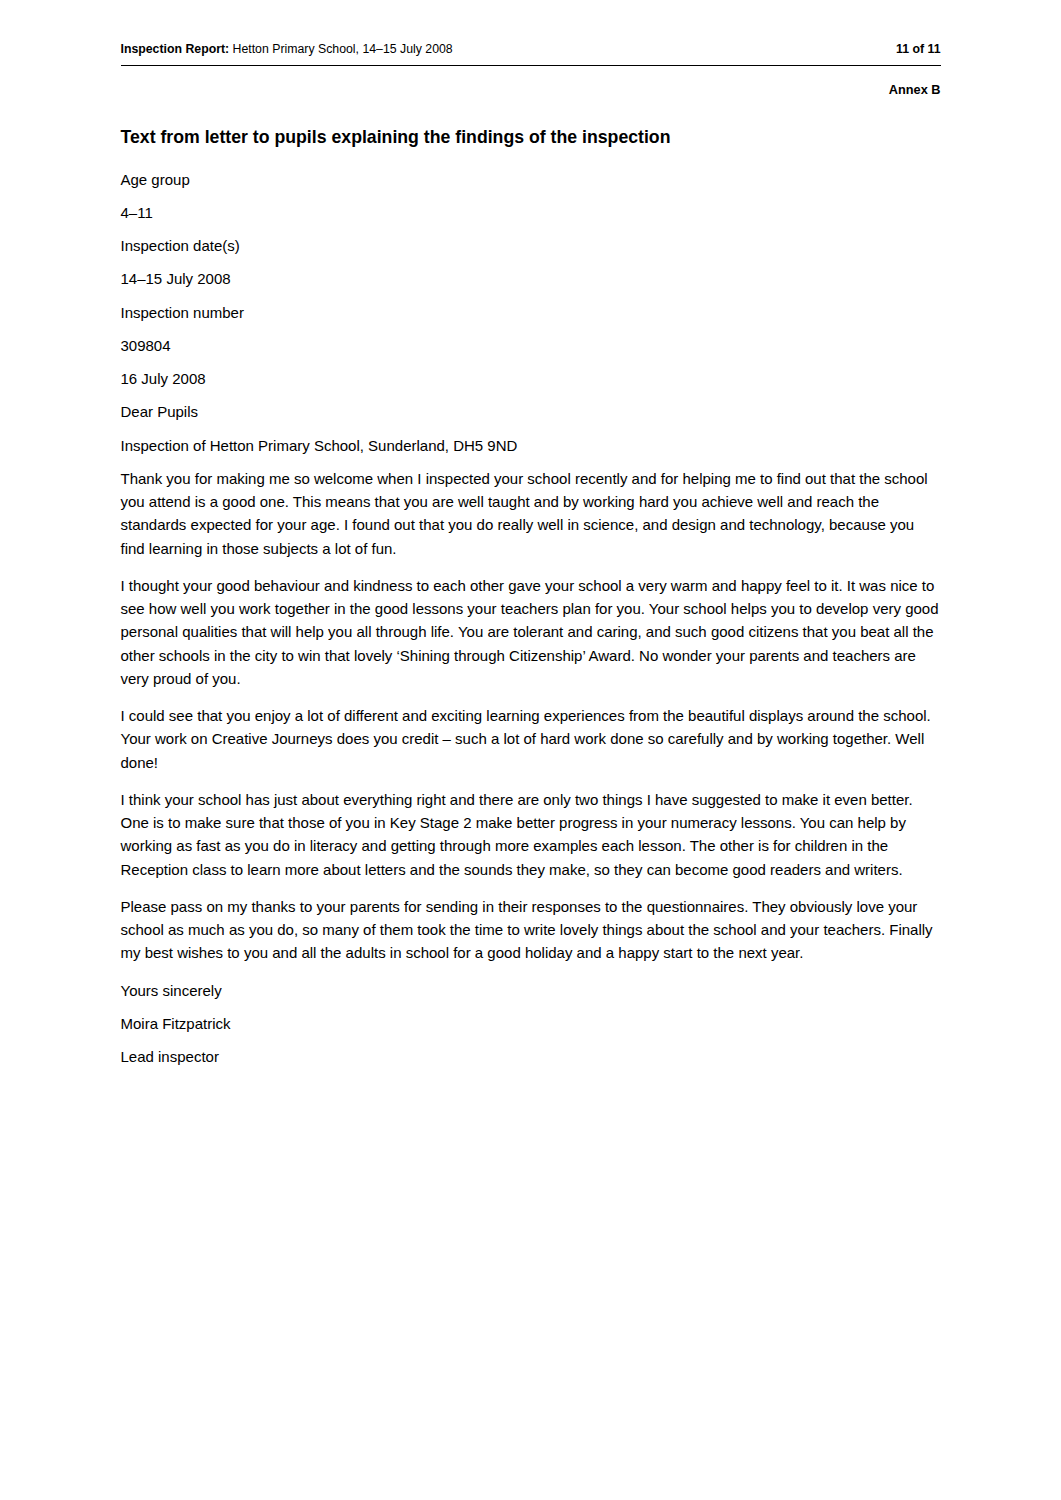Inspection Report: Hetton Primary School, 14–15 July 2008
11 of 11
Annex B
Text from letter to pupils explaining the findings of the inspection
Age group
4–11
Inspection date(s)
14–15 July 2008
Inspection number
309804
16 July 2008
Dear Pupils
Inspection of Hetton Primary School, Sunderland, DH5 9ND
Thank you for making me so welcome when I inspected your school recently and for helping me to find out that the school you attend is a good one. This means that you are well taught and by working hard you achieve well and reach the standards expected for your age. I found out that you do really well in science, and design and technology, because you find learning in those subjects a lot of fun.
I thought your good behaviour and kindness to each other gave your school a very warm and happy feel to it. It was nice to see how well you work together in the good lessons your teachers plan for you. Your school helps you to develop very good personal qualities that will help you all through life. You are tolerant and caring, and such good citizens that you beat all the other schools in the city to win that lovely ‘Shining through Citizenship’ Award. No wonder your parents and teachers are very proud of you.
I could see that you enjoy a lot of different and exciting learning experiences from the beautiful displays around the school. Your work on Creative Journeys does you credit – such a lot of hard work done so carefully and by working together. Well done!
I think your school has just about everything right and there are only two things I have suggested to make it even better. One is to make sure that those of you in Key Stage 2 make better progress in your numeracy lessons. You can help by working as fast as you do in literacy and getting through more examples each lesson. The other is for children in the Reception class to learn more about letters and the sounds they make, so they can become good readers and writers.
Please pass on my thanks to your parents for sending in their responses to the questionnaires. They obviously love your school as much as you do, so many of them took the time to write lovely things about the school and your teachers. Finally my best wishes to you and all the adults in school for a good holiday and a happy start to the next year.
Yours sincerely
Moira Fitzpatrick
Lead inspector